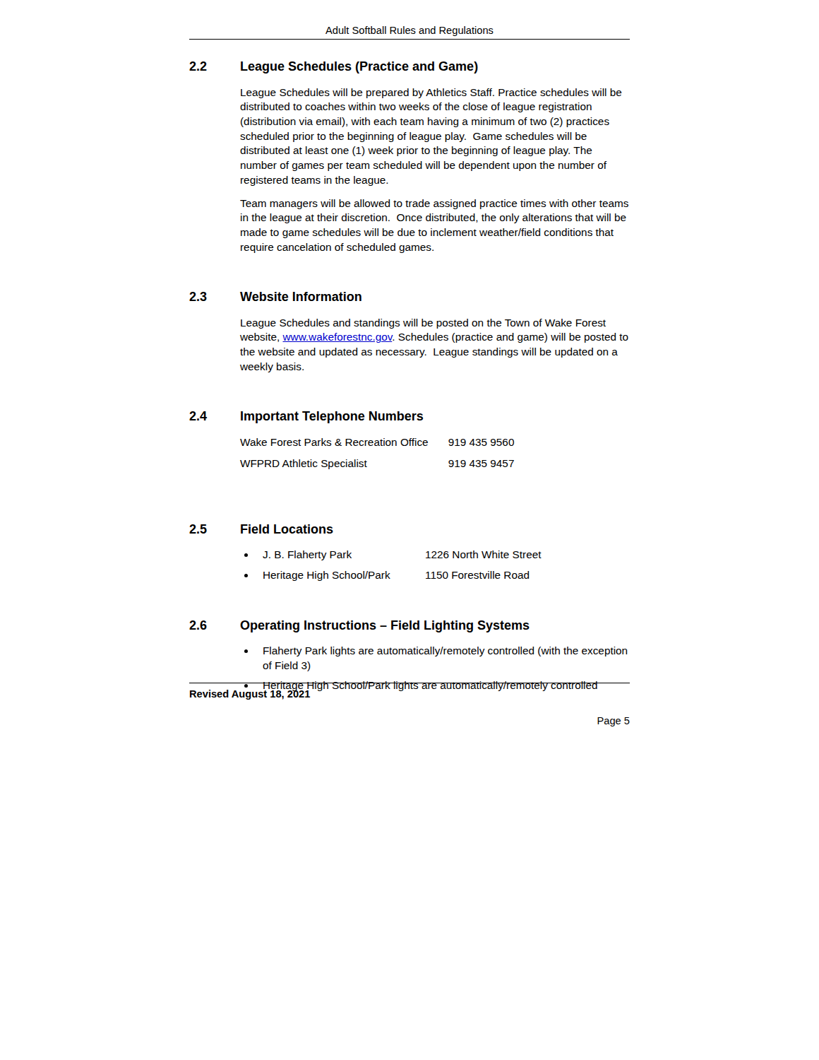Adult Softball Rules and Regulations
2.2 League Schedules (Practice and Game)
League Schedules will be prepared by Athletics Staff. Practice schedules will be distributed to coaches within two weeks of the close of league registration (distribution via email), with each team having a minimum of two (2) practices scheduled prior to the beginning of league play. Game schedules will be distributed at least one (1) week prior to the beginning of league play. The number of games per team scheduled will be dependent upon the number of registered teams in the league.
Team managers will be allowed to trade assigned practice times with other teams in the league at their discretion. Once distributed, the only alterations that will be made to game schedules will be due to inclement weather/field conditions that require cancelation of scheduled games.
2.3 Website Information
League Schedules and standings will be posted on the Town of Wake Forest website, www.wakeforestnc.gov. Schedules (practice and game) will be posted to the website and updated as necessary. League standings will be updated on a weekly basis.
2.4 Important Telephone Numbers
| Wake Forest Parks & Recreation Office | 919 435 9560 |
| WFPRD Athletic Specialist | 919 435 9457 |
2.5 Field Locations
J. B. Flaherty Park1226 North White Street
Heritage High School/Park1150 Forestville Road
2.6 Operating Instructions – Field Lighting Systems
Flaherty Park lights are automatically/remotely controlled (with the exception of Field 3)
Heritage High School/Park lights are automatically/remotely controlled
Revised August 18, 2021
Page 5